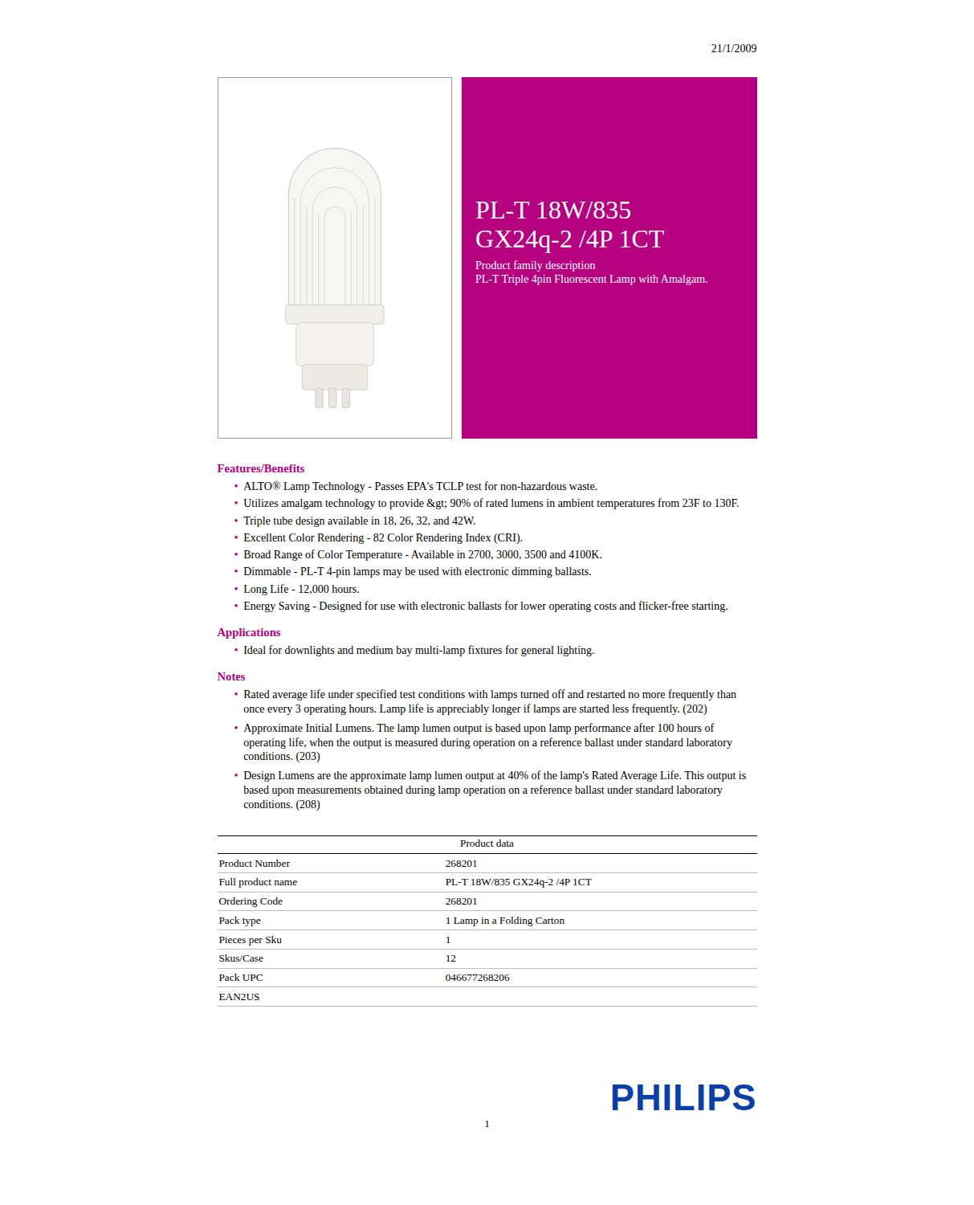21/1/2009
PL-T 18W/835
GX24q-2 /4P 1CT
Product family description
PL-T Triple 4pin Fluorescent Lamp with Amalgam.
Features/Benefits
ALTO® Lamp Technology - Passes EPA's TCLP test for non-hazardous waste.
Utilizes amalgam technology to provide &gt; 90% of rated lumens in ambient temperatures from 23F to 130F.
Triple tube design available in 18, 26, 32, and 42W.
Excellent Color Rendering - 82 Color Rendering Index (CRI).
Broad Range of Color Temperature - Available in 2700, 3000, 3500 and 4100K.
Dimmable - PL-T 4-pin lamps may be used with electronic dimming ballasts.
Long Life - 12,000 hours.
Energy Saving - Designed for use with electronic ballasts for lower operating costs and flicker-free starting.
Applications
Ideal for downlights and medium bay multi-lamp fixtures for general lighting.
Notes
Rated average life under specified test conditions with lamps turned off and restarted no more frequently than once every 3 operating hours. Lamp life is appreciably longer if lamps are started less frequently. (202)
Approximate Initial Lumens. The lamp lumen output is based upon lamp performance after 100 hours of operating life, when the output is measured during operation on a reference ballast under standard laboratory conditions. (203)
Design Lumens are the approximate lamp lumen output at 40% of the lamp's Rated Average Life. This output is based upon measurements obtained during lamp operation on a reference ballast under standard laboratory conditions. (208)
Product data
| Product Number | 268201 |
| Full product name | PL-T 18W/835 GX24q-2 /4P 1CT |
| Ordering Code | 268201 |
| Pack type | 1 Lamp in a Folding Carton |
| Pieces per Sku | 1 |
| Skus/Case | 12 |
| Pack UPC | 046677268206 |
| EAN2US | |
PHILIPS
1